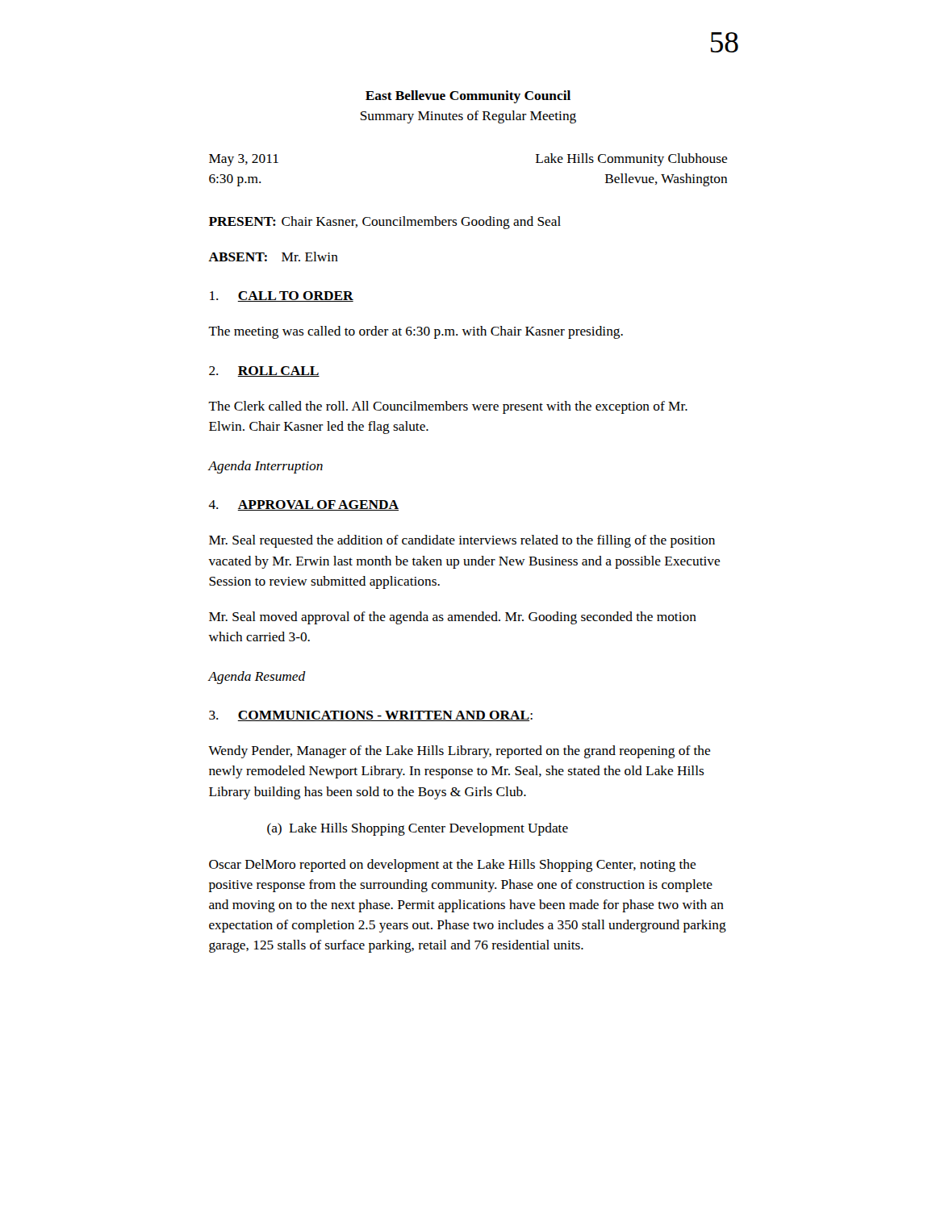58
East Bellevue Community Council
Summary Minutes of Regular Meeting
| May 3, 2011 | Lake Hills Community Clubhouse |
| 6:30 p.m. | Bellevue, Washington |
PRESENT: Chair Kasner, Councilmembers Gooding and Seal
ABSENT: Mr. Elwin
1. CALL TO ORDER
The meeting was called to order at 6:30 p.m. with Chair Kasner presiding.
2. ROLL CALL
The Clerk called the roll. All Councilmembers were present with the exception of Mr. Elwin. Chair Kasner led the flag salute.
Agenda Interruption
4. APPROVAL OF AGENDA
Mr. Seal requested the addition of candidate interviews related to the filling of the position vacated by Mr. Erwin last month be taken up under New Business and a possible Executive Session to review submitted applications.
Mr. Seal moved approval of the agenda as amended. Mr. Gooding seconded the motion which carried 3-0.
Agenda Resumed
3. COMMUNICATIONS - WRITTEN AND ORAL:
Wendy Pender, Manager of the Lake Hills Library, reported on the grand reopening of the newly remodeled Newport Library. In response to Mr. Seal, she stated the old Lake Hills Library building has been sold to the Boys & Girls Club.
(a) Lake Hills Shopping Center Development Update
Oscar DelMoro reported on development at the Lake Hills Shopping Center, noting the positive response from the surrounding community. Phase one of construction is complete and moving on to the next phase. Permit applications have been made for phase two with an expectation of completion 2.5 years out. Phase two includes a 350 stall underground parking garage, 125 stalls of surface parking, retail and 76 residential units.